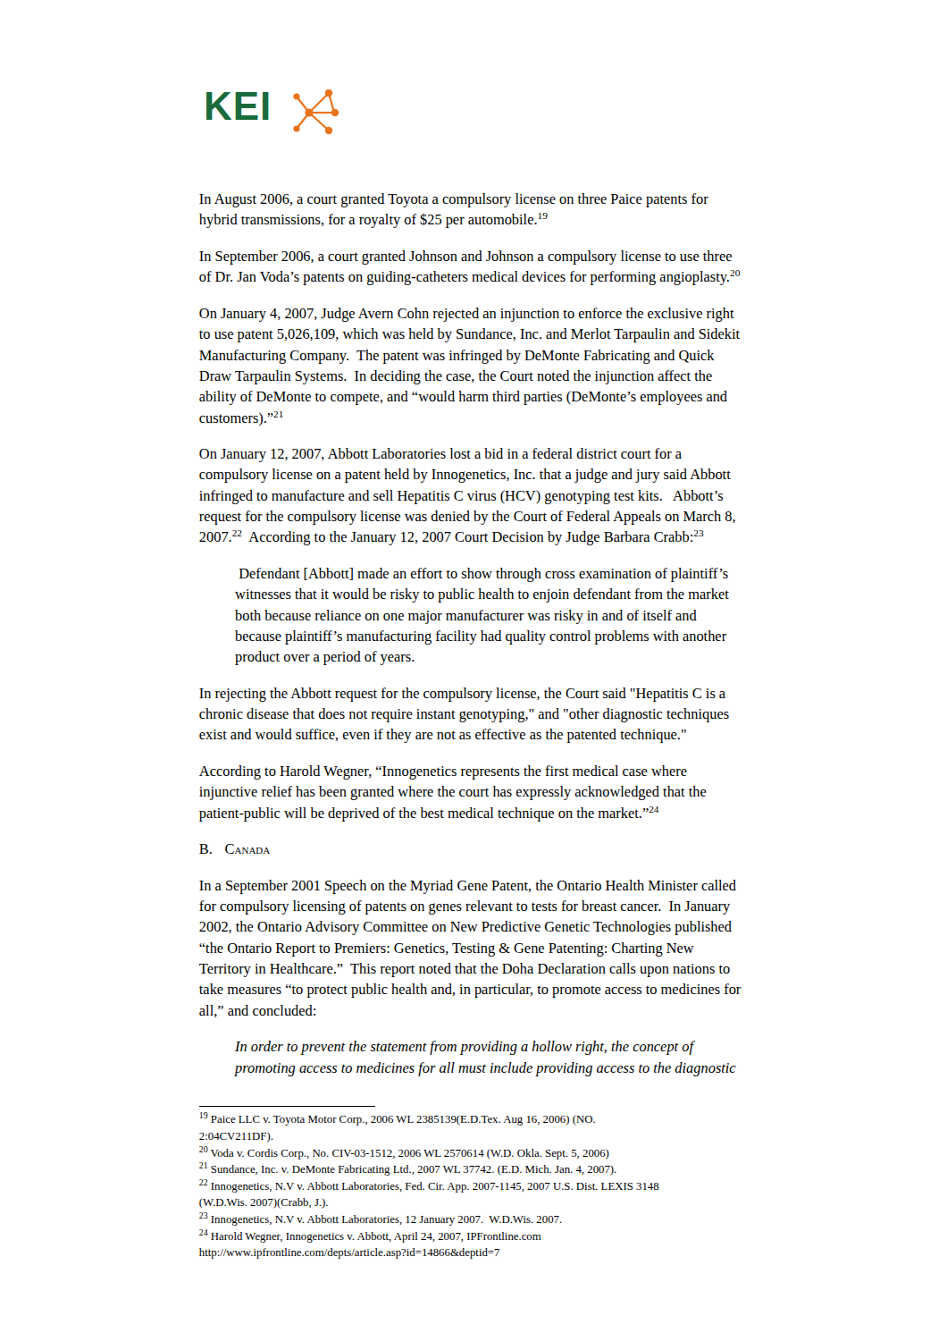KEI
In August 2006, a court granted Toyota a compulsory license on three Paice patents for hybrid transmissions, for a royalty of $25 per automobile.19
In September 2006, a court granted Johnson and Johnson a compulsory license to use three of Dr. Jan Voda’s patents on guiding-catheters medical devices for performing angioplasty.20
On January 4, 2007, Judge Avern Cohn rejected an injunction to enforce the exclusive right to use patent 5,026,109, which was held by Sundance, Inc. and Merlot Tarpaulin and Sidekit Manufacturing Company. The patent was infringed by DeMonte Fabricating and Quick Draw Tarpaulin Systems. In deciding the case, the Court noted the injunction affect the ability of DeMonte to compete, and “would harm third parties (DeMonte’s employees and customers).”21
On January 12, 2007, Abbott Laboratories lost a bid in a federal district court for a compulsory license on a patent held by Innogenetics, Inc. that a judge and jury said Abbott infringed to manufacture and sell Hepatitis C virus (HCV) genotyping test kits. Abbott’s request for the compulsory license was denied by the Court of Federal Appeals on March 8, 2007.22 According to the January 12, 2007 Court Decision by Judge Barbara Crabb:23
Defendant [Abbott] made an effort to show through cross examination of plaintiff’s witnesses that it would be risky to public health to enjoin defendant from the market both because reliance on one major manufacturer was risky in and of itself and because plaintiff’s manufacturing facility had quality control problems with another product over a period of years.
In rejecting the Abbott request for the compulsory license, the Court said "Hepatitis C is a chronic disease that does not require instant genotyping," and "other diagnostic techniques exist and would suffice, even if they are not as effective as the patented technique."
According to Harold Wegner, “Innogenetics represents the first medical case where injunctive relief has been granted where the court has expressly acknowledged that the patient-public will be deprived of the best medical technique on the market.”24
B. Canada
In a September 2001 Speech on the Myriad Gene Patent, the Ontario Health Minister called for compulsory licensing of patents on genes relevant to tests for breast cancer. In January 2002, the Ontario Advisory Committee on New Predictive Genetic Technologies published “the Ontario Report to Premiers: Genetics, Testing & Gene Patenting: Charting New Territory in Healthcare.” This report noted that the Doha Declaration calls upon nations to take measures “to protect public health and, in particular, to promote access to medicines for all,” and concluded:
In order to prevent the statement from providing a hollow right, the concept of promoting access to medicines for all must include providing access to the diagnostic
19 Paice LLC v. Toyota Motor Corp., 2006 WL 2385139(E.D.Tex. Aug 16, 2006) (NO.
2:04CV211DF).
20 Voda v. Cordis Corp., No. CIV-03-1512, 2006 WL 2570614 (W.D. Okla. Sept. 5, 2006)
21 Sundance, Inc. v. DeMonte Fabricating Ltd., 2007 WL 37742. (E.D. Mich. Jan. 4, 2007).
22 Innogenetics, N.V v. Abbott Laboratories, Fed. Cir. App. 2007-1145, 2007 U.S. Dist. LEXIS 3148
(W.D.Wis. 2007)(Crabb, J.).
23 Innogenetics, N.V v. Abbott Laboratories, 12 January 2007. W.D.Wis. 2007.
24 Harold Wegner, Innogenetics v. Abbott, April 24, 2007, IPFrontline.com
http://www.ipfrontline.com/depts/article.asp?id=14866&deptid=7